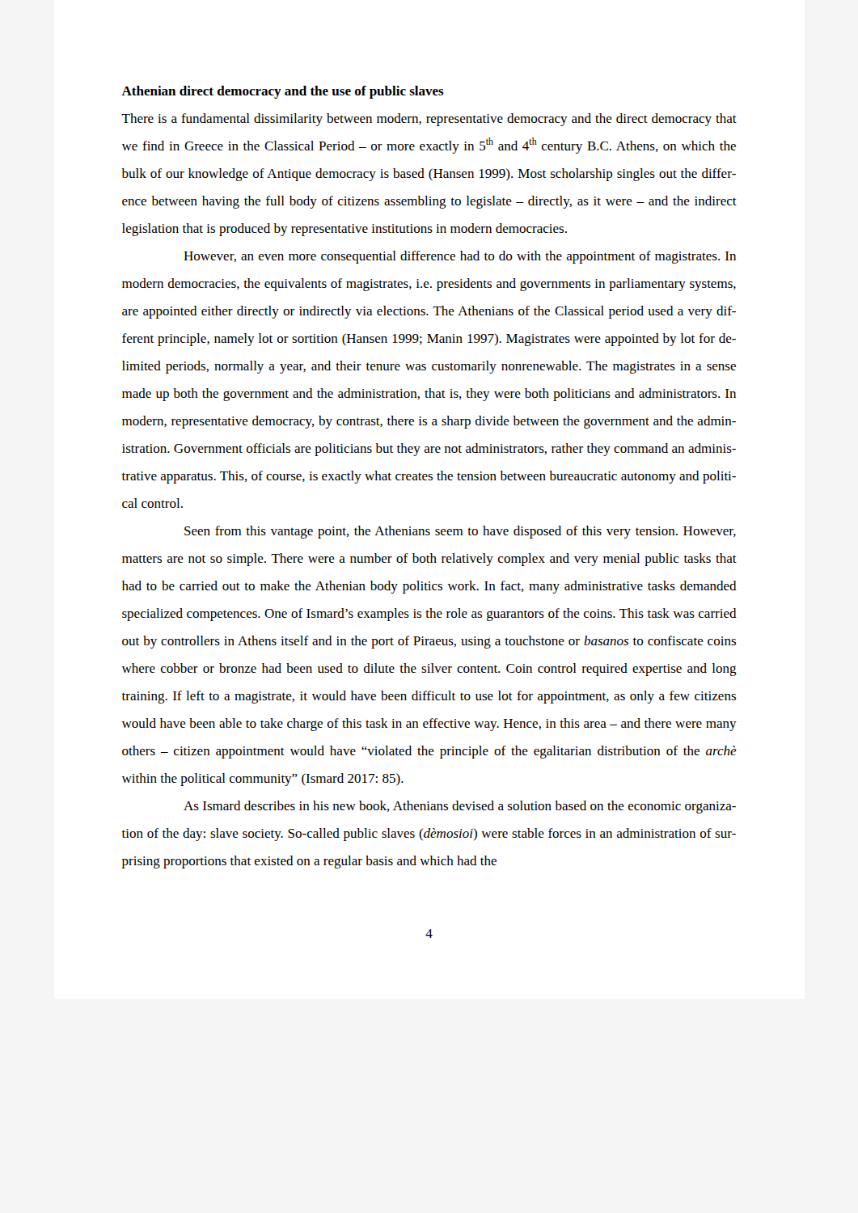Athenian direct democracy and the use of public slaves
There is a fundamental dissimilarity between modern, representative democracy and the direct democracy that we find in Greece in the Classical Period – or more exactly in 5th and 4th century B.C. Athens, on which the bulk of our knowledge of Antique democracy is based (Hansen 1999). Most scholarship singles out the difference between having the full body of citizens assembling to legislate – directly, as it were – and the indirect legislation that is produced by representative institutions in modern democracies.
However, an even more consequential difference had to do with the appointment of magistrates. In modern democracies, the equivalents of magistrates, i.e. presidents and governments in parliamentary systems, are appointed either directly or indirectly via elections. The Athenians of the Classical period used a very different principle, namely lot or sortition (Hansen 1999; Manin 1997). Magistrates were appointed by lot for delimited periods, normally a year, and their tenure was customarily nonrenewable. The magistrates in a sense made up both the government and the administration, that is, they were both politicians and administrators. In modern, representative democracy, by contrast, there is a sharp divide between the government and the administration. Government officials are politicians but they are not administrators, rather they command an administrative apparatus. This, of course, is exactly what creates the tension between bureaucratic autonomy and political control.
Seen from this vantage point, the Athenians seem to have disposed of this very tension. However, matters are not so simple. There were a number of both relatively complex and very menial public tasks that had to be carried out to make the Athenian body politics work. In fact, many administrative tasks demanded specialized competences. One of Ismard’s examples is the role as guarantors of the coins. This task was carried out by controllers in Athens itself and in the port of Piraeus, using a touchstone or basanos to confiscate coins where cobber or bronze had been used to dilute the silver content. Coin control required expertise and long training. If left to a magistrate, it would have been difficult to use lot for appointment, as only a few citizens would have been able to take charge of this task in an effective way. Hence, in this area – and there were many others – citizen appointment would have “violated the principle of the egalitarian distribution of the archè within the political community” (Ismard 2017: 85).
As Ismard describes in his new book, Athenians devised a solution based on the economic organization of the day: slave society. So-called public slaves (dèmosioi) were stable forces in an administration of surprising proportions that existed on a regular basis and which had the
4